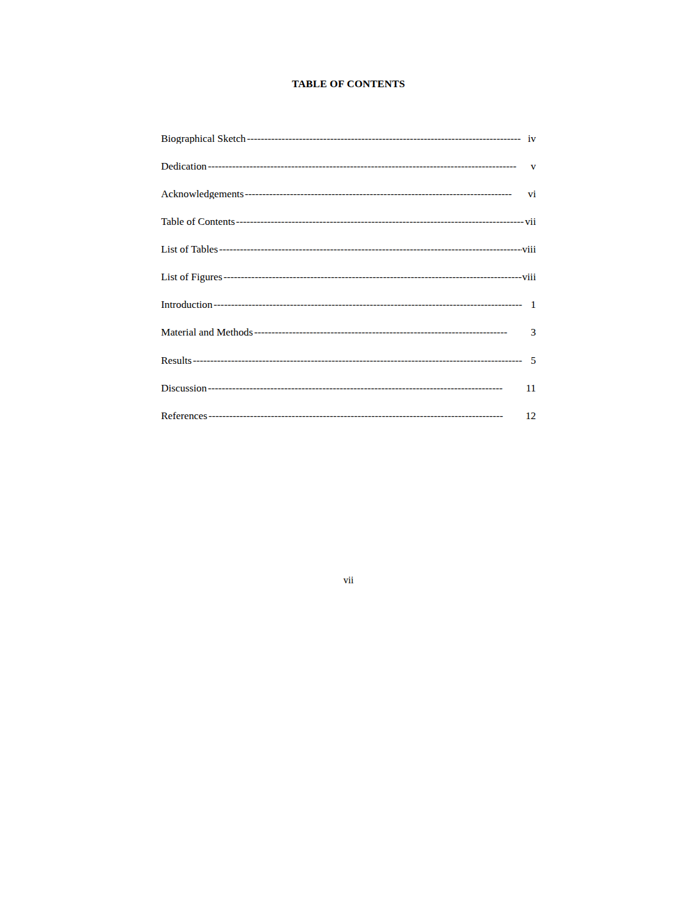TABLE OF CONTENTS
Biographical Sketch ------------------------------------------------------------------------------- iv
Dedication ----------------------------------------------------------------------------------------- v
Acknowledgements ----------------------------------------------------------------------------- vi
Table of Contents ----------------------------------------------------------------------------------- vii
List of Tables ----------------------------------------------------------------------------------------- viii
List of Figures ----------------------------------------------------------------------------------------- viii
Introduction ----------------------------------------------------------------------------------------- 1
Material and Methods ------------------------------------------------------------------------- 3
Results ----------------------------------------------------------------------------------------------- 5
Discussion ------------------------------------------------------------------------------------- 11
References ------------------------------------------------------------------------------------- 12
vii